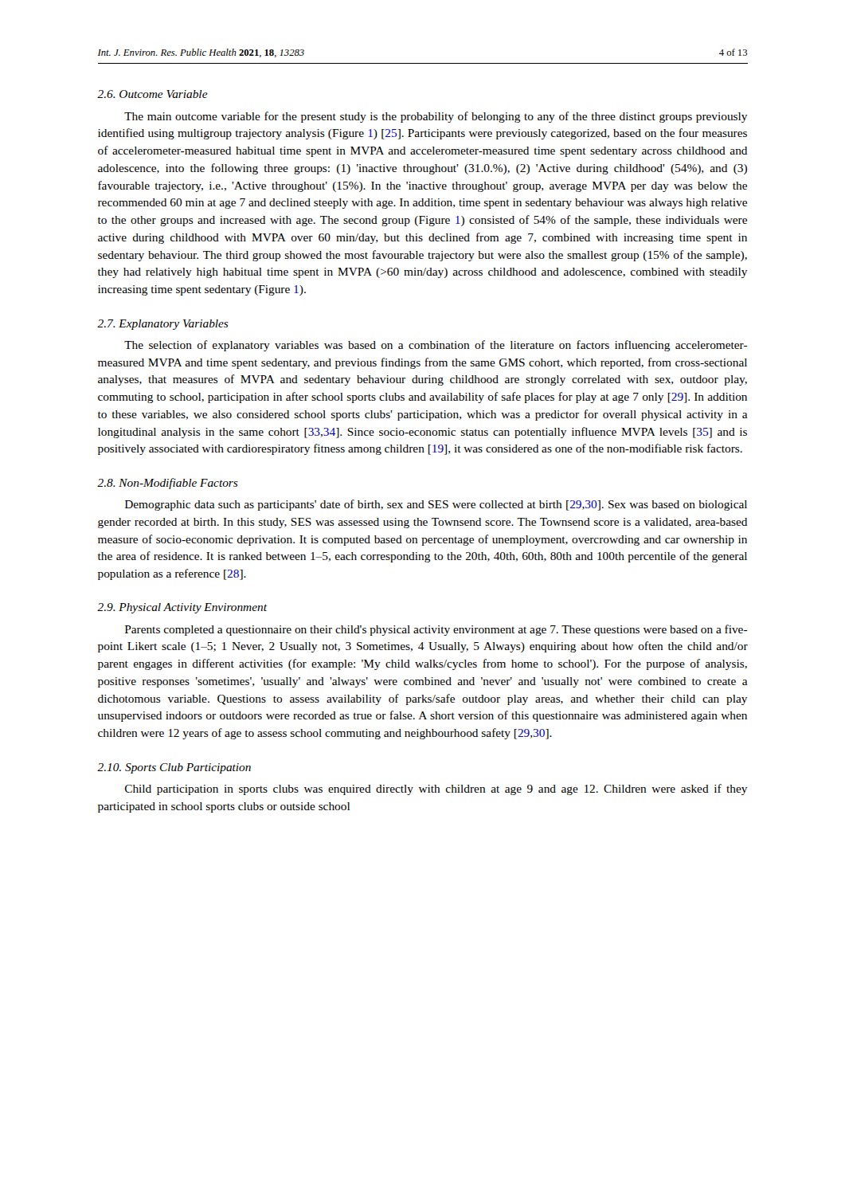Int. J. Environ. Res. Public Health 2021, 18, 13283 4 of 13
2.6. Outcome Variable
The main outcome variable for the present study is the probability of belonging to any of the three distinct groups previously identified using multigroup trajectory analysis (Figure 1) [25]. Participants were previously categorized, based on the four measures of accelerometer-measured habitual time spent in MVPA and accelerometer-measured time spent sedentary across childhood and adolescence, into the following three groups: (1) 'inactive throughout' (31.0.%), (2) 'Active during childhood' (54%), and (3) favourable trajectory, i.e., 'Active throughout' (15%). In the 'inactive throughout' group, average MVPA per day was below the recommended 60 min at age 7 and declined steeply with age. In addition, time spent in sedentary behaviour was always high relative to the other groups and increased with age. The second group (Figure 1) consisted of 54% of the sample, these individuals were active during childhood with MVPA over 60 min/day, but this declined from age 7, combined with increasing time spent in sedentary behaviour. The third group showed the most favourable trajectory but were also the smallest group (15% of the sample), they had relatively high habitual time spent in MVPA (>60 min/day) across childhood and adolescence, combined with steadily increasing time spent sedentary (Figure 1).
2.7. Explanatory Variables
The selection of explanatory variables was based on a combination of the literature on factors influencing accelerometer-measured MVPA and time spent sedentary, and previous findings from the same GMS cohort, which reported, from cross-sectional analyses, that measures of MVPA and sedentary behaviour during childhood are strongly correlated with sex, outdoor play, commuting to school, participation in after school sports clubs and availability of safe places for play at age 7 only [29]. In addition to these variables, we also considered school sports clubs' participation, which was a predictor for overall physical activity in a longitudinal analysis in the same cohort [33,34]. Since socio-economic status can potentially influence MVPA levels [35] and is positively associated with cardiorespiratory fitness among children [19], it was considered as one of the non-modifiable risk factors.
2.8. Non-Modifiable Factors
Demographic data such as participants' date of birth, sex and SES were collected at birth [29,30]. Sex was based on biological gender recorded at birth. In this study, SES was assessed using the Townsend score. The Townsend score is a validated, area-based measure of socio-economic deprivation. It is computed based on percentage of unemployment, overcrowding and car ownership in the area of residence. It is ranked between 1–5, each corresponding to the 20th, 40th, 60th, 80th and 100th percentile of the general population as a reference [28].
2.9. Physical Activity Environment
Parents completed a questionnaire on their child's physical activity environment at age 7. These questions were based on a five-point Likert scale (1–5; 1 Never, 2 Usually not, 3 Sometimes, 4 Usually, 5 Always) enquiring about how often the child and/or parent engages in different activities (for example: 'My child walks/cycles from home to school'). For the purpose of analysis, positive responses 'sometimes', 'usually' and 'always' were combined and 'never' and 'usually not' were combined to create a dichotomous variable. Questions to assess availability of parks/safe outdoor play areas, and whether their child can play unsupervised indoors or outdoors were recorded as true or false. A short version of this questionnaire was administered again when children were 12 years of age to assess school commuting and neighbourhood safety [29,30].
2.10. Sports Club Participation
Child participation in sports clubs was enquired directly with children at age 9 and age 12. Children were asked if they participated in school sports clubs or outside school